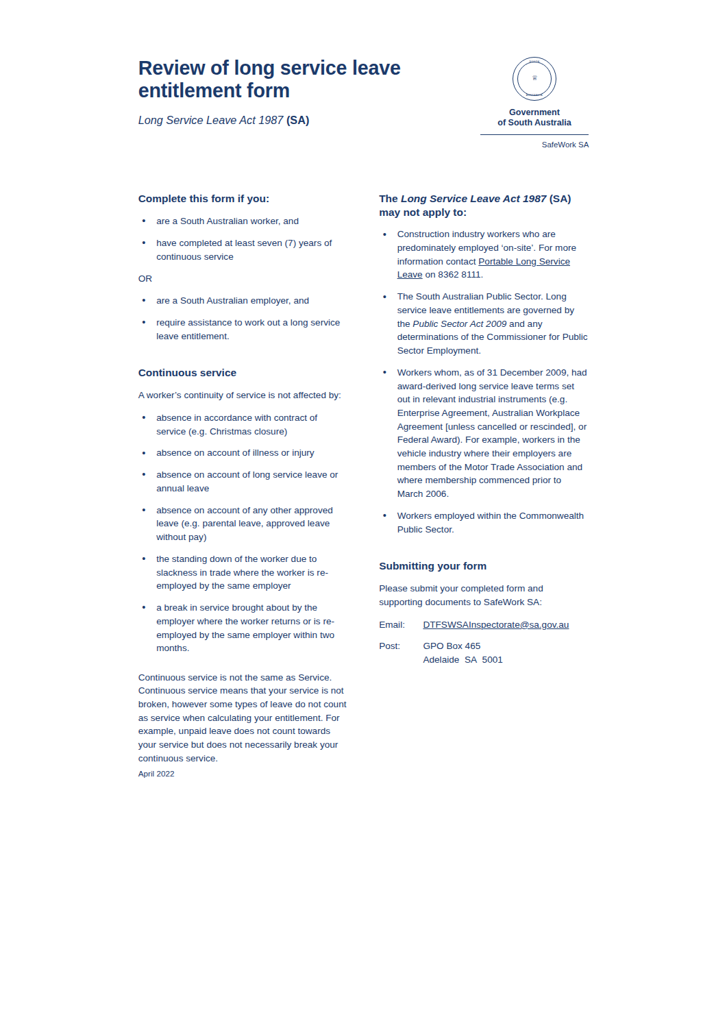Review of long service leave entitlement form
Long Service Leave Act 1987 (SA)
SOUTH
♕
AUSTRALIA
Government
of South Australia
SafeWork SA
Complete this form if you:
are a South Australian worker, and
have completed at least seven (7) years of continuous service
OR
are a South Australian employer, and
require assistance to work out a long service leave entitlement.
Continuous service
A worker’s continuity of service is not affected by:
absence in accordance with contract of service (e.g. Christmas closure)
absence on account of illness or injury
absence on account of long service leave or annual leave
absence on account of any other approved leave (e.g. parental leave, approved leave without pay)
the standing down of the worker due to slackness in trade where the worker is re-employed by the same employer
a break in service brought about by the employer where the worker returns or is re-employed by the same employer within two months.
Continuous service is not the same as Service. Continuous service means that your service is not broken, however some types of leave do not count as service when calculating your entitlement. For example, unpaid leave does not count towards your service but does not necessarily break your continuous service.
The Long Service Leave Act 1987 (SA) may not apply to:
Construction industry workers who are predominately employed ‘on-site’. For more information contact Portable Long Service Leave on 8362 8111.
The South Australian Public Sector. Long service leave entitlements are governed by the Public Sector Act 2009 and any determinations of the Commissioner for Public Sector Employment.
Workers whom, as of 31 December 2009, had award-derived long service leave terms set out in relevant industrial instruments (e.g. Enterprise Agreement, Australian Workplace Agreement [unless cancelled or rescinded], or Federal Award). For example, workers in the vehicle industry where their employers are members of the Motor Trade Association and where membership commenced prior to March 2006.
Workers employed within the Commonwealth Public Sector.
Submitting your form
Please submit your completed form and supporting documents to SafeWork SA:
Email:
DTFSWSAInspectorate@sa.gov.au
Post:
GPO Box 465
Adelaide SA 5001
April 2022